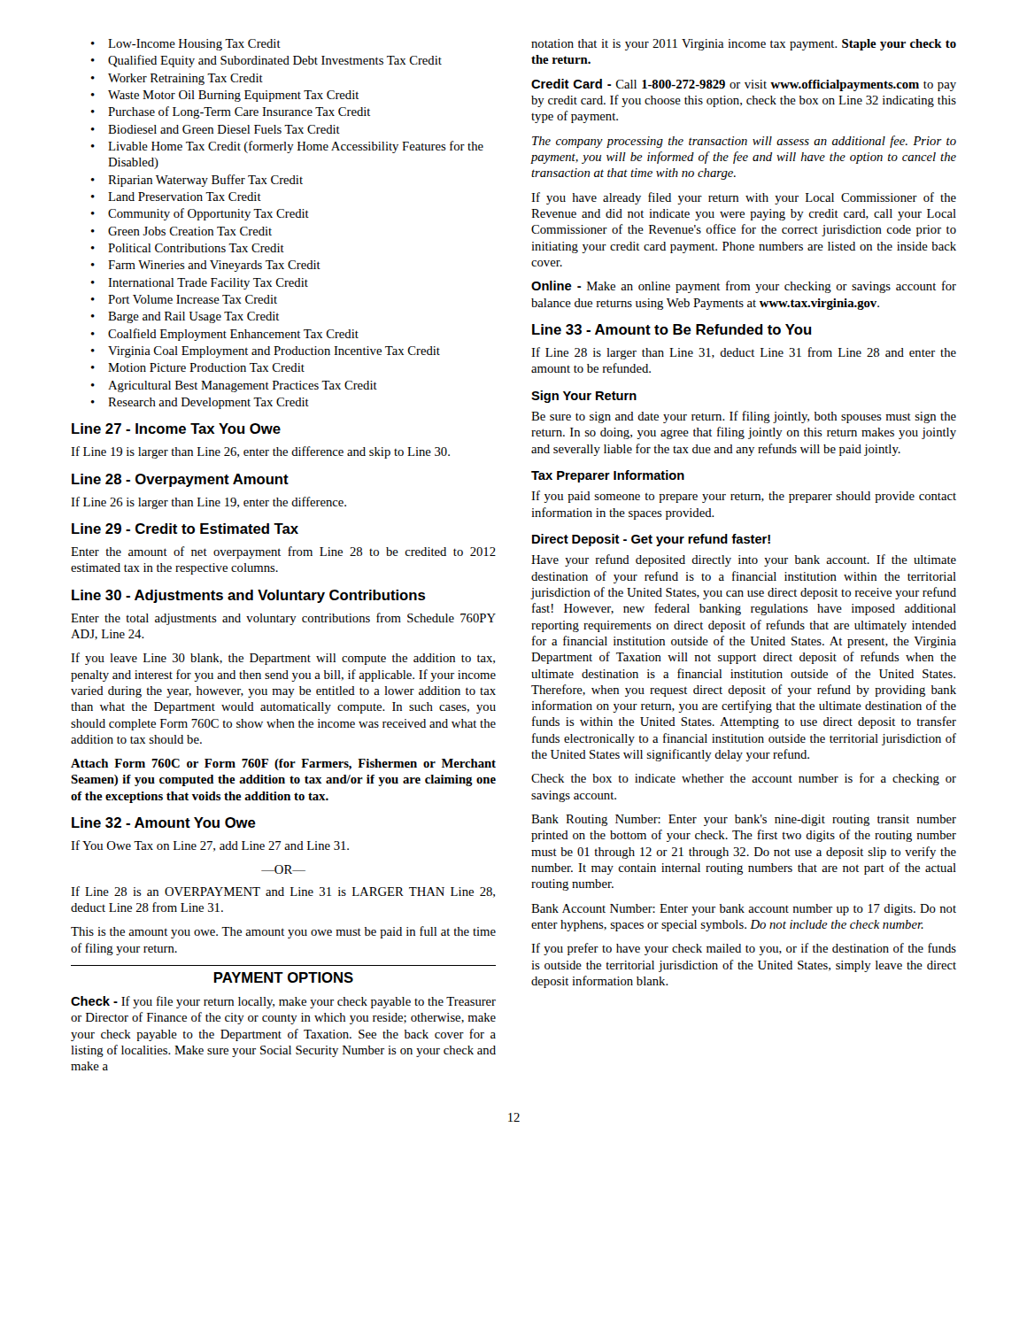Low-Income Housing Tax Credit
Qualified Equity and Subordinated Debt Investments Tax Credit
Worker Retraining Tax Credit
Waste Motor Oil Burning Equipment Tax Credit
Purchase of Long-Term Care Insurance Tax Credit
Biodiesel and Green Diesel Fuels Tax Credit
Livable Home Tax Credit (formerly Home Accessibility Features for the Disabled)
Riparian Waterway Buffer Tax Credit
Land Preservation Tax Credit
Community of Opportunity Tax Credit
Green Jobs Creation Tax Credit
Political Contributions Tax Credit
Farm Wineries and Vineyards Tax Credit
International Trade Facility Tax Credit
Port Volume Increase Tax Credit
Barge and Rail Usage Tax Credit
Coalfield Employment Enhancement Tax Credit
Virginia Coal Employment and Production Incentive Tax Credit
Motion Picture Production Tax Credit
Agricultural Best Management Practices Tax Credit
Research and Development Tax Credit
Line 27 - Income Tax You Owe
If Line 19 is larger than Line 26, enter the difference and skip to Line 30.
Line 28 - Overpayment Amount
If Line 26 is larger than Line 19, enter the difference.
Line 29 - Credit to Estimated Tax
Enter the amount of net overpayment from Line 28 to be credited to 2012 estimated tax in the respective columns.
Line 30 - Adjustments and Voluntary Contributions
Enter the total adjustments and voluntary contributions from Schedule 760PY ADJ, Line 24.
If you leave Line 30 blank, the Department will compute the addition to tax, penalty and interest for you and then send you a bill, if applicable. If your income varied during the year, however, you may be entitled to a lower addition to tax than what the Department would automatically compute. In such cases, you should complete Form 760C to show when the income was received and what the addition to tax should be.
Attach Form 760C or Form 760F (for Farmers, Fishermen or Merchant Seamen) if you computed the addition to tax and/or if you are claiming one of the exceptions that voids the addition to tax.
Line 32 - Amount You Owe
If You Owe Tax on Line 27, add Line 27 and Line 31.
—OR—
If Line 28 is an OVERPAYMENT and Line 31 is LARGER THAN Line 28, deduct Line 28 from Line 31.
This is the amount you owe. The amount you owe must be paid in full at the time of filing your return.
PAYMENT OPTIONS
Check - If you file your return locally, make your check payable to the Treasurer or Director of Finance of the city or county in which you reside; otherwise, make your check payable to the Department of Taxation. See the back cover for a listing of localities. Make sure your Social Security Number is on your check and make a
notation that it is your 2011 Virginia income tax payment. Staple your check to the return.
Credit Card - Call 1-800-272-9829 or visit www.officialpayments.com to pay by credit card. If you choose this option, check the box on Line 32 indicating this type of payment.
The company processing the transaction will assess an additional fee. Prior to payment, you will be informed of the fee and will have the option to cancel the transaction at that time with no charge.
If you have already filed your return with your Local Commissioner of the Revenue and did not indicate you were paying by credit card, call your Local Commissioner of the Revenue's office for the correct jurisdiction code prior to initiating your credit card payment. Phone numbers are listed on the inside back cover.
Online - Make an online payment from your checking or savings account for balance due returns using Web Payments at www.tax.virginia.gov.
Line 33 - Amount to Be Refunded to You
If Line 28 is larger than Line 31, deduct Line 31 from Line 28 and enter the amount to be refunded.
Sign Your Return
Be sure to sign and date your return. If filing jointly, both spouses must sign the return. In so doing, you agree that filing jointly on this return makes you jointly and severally liable for the tax due and any refunds will be paid jointly.
Tax Preparer Information
If you paid someone to prepare your return, the preparer should provide contact information in the spaces provided.
Direct Deposit - Get your refund faster!
Have your refund deposited directly into your bank account. If the ultimate destination of your refund is to a financial institution within the territorial jurisdiction of the United States, you can use direct deposit to receive your refund fast! However, new federal banking regulations have imposed additional reporting requirements on direct deposit of refunds that are ultimately intended for a financial institution outside of the United States. At present, the Virginia Department of Taxation will not support direct deposit of refunds when the ultimate destination is a financial institution outside of the United States. Therefore, when you request direct deposit of your refund by providing bank information on your return, you are certifying that the ultimate destination of the funds is within the United States. Attempting to use direct deposit to transfer funds electronically to a financial institution outside the territorial jurisdiction of the United States will significantly delay your refund.
Check the box to indicate whether the account number is for a checking or savings account.
Bank Routing Number: Enter your bank's nine-digit routing transit number printed on the bottom of your check. The first two digits of the routing number must be 01 through 12 or 21 through 32. Do not use a deposit slip to verify the number. It may contain internal routing numbers that are not part of the actual routing number.
Bank Account Number: Enter your bank account number up to 17 digits. Do not enter hyphens, spaces or special symbols. Do not include the check number.
If you prefer to have your check mailed to you, or if the destination of the funds is outside the territorial jurisdiction of the United States, simply leave the direct deposit information blank.
12